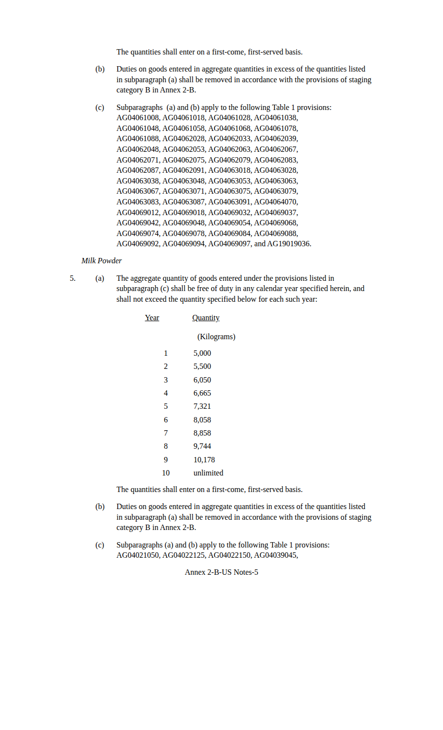The quantities shall enter on a first-come, first-served basis.
(b)
Duties on goods entered in aggregate quantities in excess of the quantities listed in subparagraph (a) shall be removed in accordance with the provisions of staging category B in Annex 2-B.
(c)
Subparagraphs (a) and (b) apply to the following Table 1 provisions:
AG04061008, AG04061018, AG04061028, AG04061038,
AG04061048, AG04061058, AG04061068, AG04061078,
AG04061088, AG04062028, AG04062033, AG04062039,
AG04062048, AG04062053, AG04062063, AG04062067,
AG04062071, AG04062075, AG04062079, AG04062083,
AG04062087, AG04062091, AG04063018, AG04063028,
AG04063038, AG04063048, AG04063053, AG04063063,
AG04063067, AG04063071, AG04063075, AG04063079,
AG04063083, AG04063087, AG04063091, AG04064070,
AG04069012, AG04069018, AG04069032, AG04069037,
AG04069042, AG04069048, AG04069054, AG04069068,
AG04069074, AG04069078, AG04069084, AG04069088,
AG04069092, AG04069094, AG04069097, and AG19019036.
Milk Powder
5.
(a)
The aggregate quantity of goods entered under the provisions listed in subparagraph (c) shall be free of duty in any calendar year specified herein, and shall not exceed the quantity specified below for each such year:
| Year | Quantity |
| --- | --- |
| | (Kilograms) |
| 1 | 5,000 |
| 2 | 5,500 |
| 3 | 6,050 |
| 4 | 6,665 |
| 5 | 7,321 |
| 6 | 8,058 |
| 7 | 8,858 |
| 8 | 9,744 |
| 9 | 10,178 |
| 10 | unlimited |
The quantities shall enter on a first-come, first-served basis.
(b)
Duties on goods entered in aggregate quantities in excess of the quantities listed in subparagraph (a) shall be removed in accordance with the provisions of staging category B in Annex 2-B.
(c)
Subparagraphs (a) and (b) apply to the following Table 1 provisions:
AG04021050, AG04022125, AG04022150, AG04039045,
Annex 2-B-US Notes-5